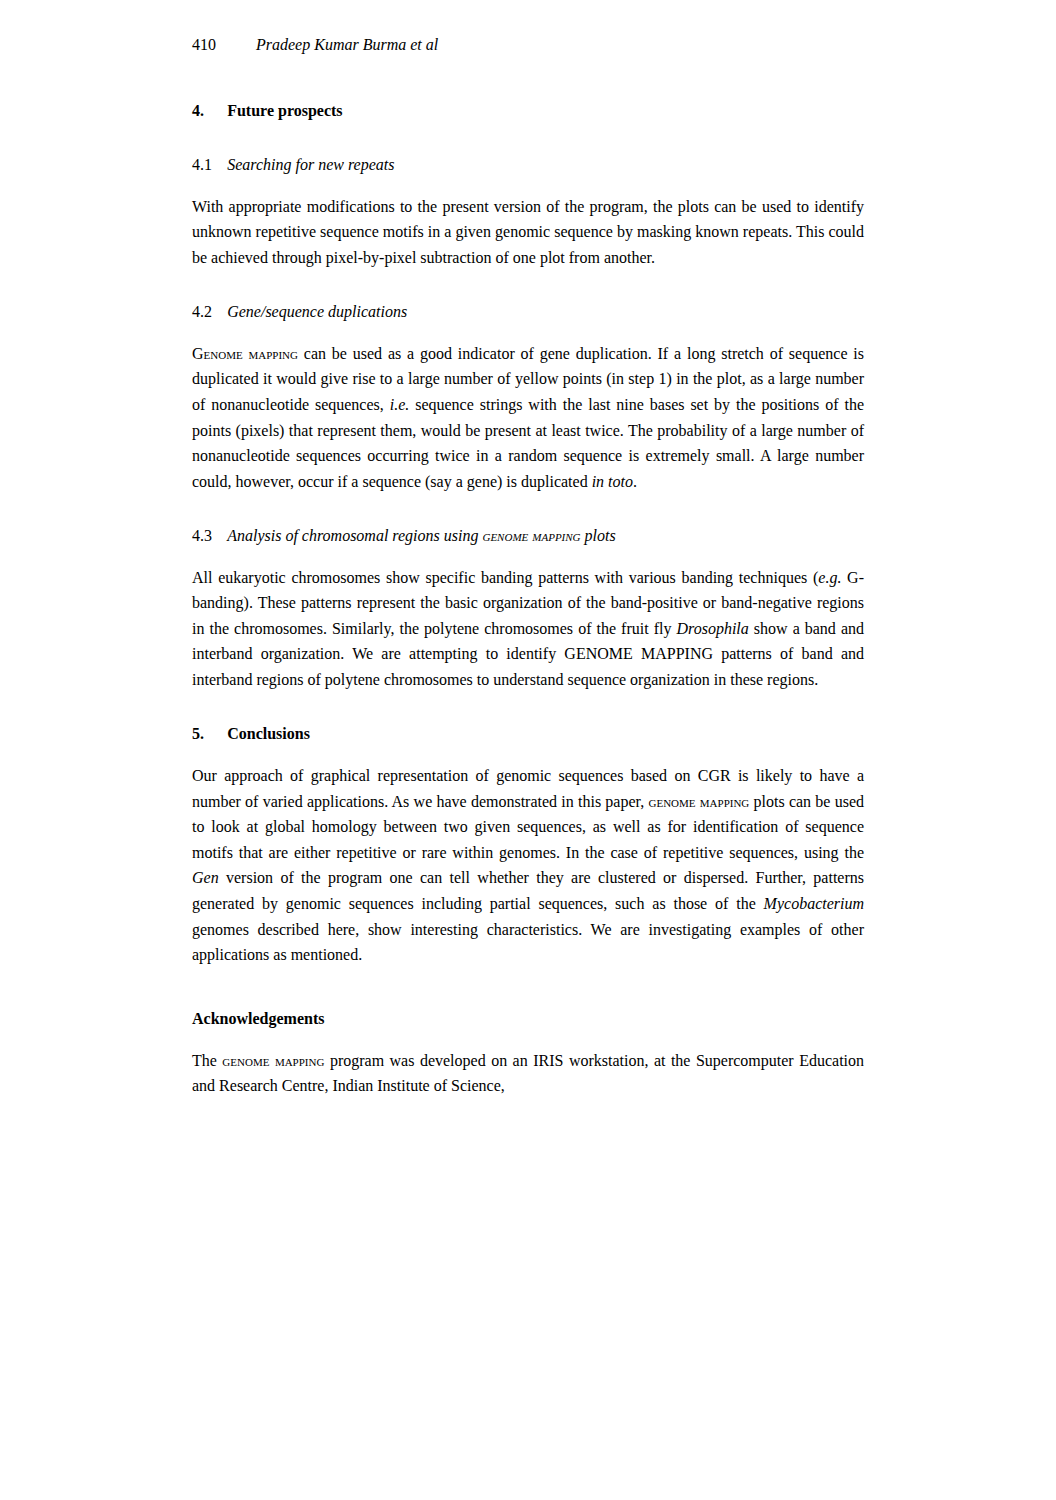410 Pradeep Kumar Burma et al
4. Future prospects
4.1 Searching for new repeats
With appropriate modifications to the present version of the program, the plots can be used to identify unknown repetitive sequence motifs in a given genomic sequence by masking known repeats. This could be achieved through pixel-by-pixel subtraction of one plot from another.
4.2 Gene/sequence duplications
Genome mapping can be used as a good indicator of gene duplication. If a long stretch of sequence is duplicated it would give rise to a large number of yellow points (in step 1) in the plot, as a large number of nonanucleotide sequences, i.e. sequence strings with the last nine bases set by the positions of the points (pixels) that represent them, would be present at least twice. The probability of a large number of nonanucleotide sequences occurring twice in a random sequence is extremely small. A large number could, however, occur if a sequence (say a gene) is duplicated in toto.
4.3 Analysis of chromosomal regions using genome mapping plots
All eukaryotic chromosomes show specific banding patterns with various banding techniques (e.g. G-banding). These patterns represent the basic organization of the band-positive or band-negative regions in the chromosomes. Similarly, the polytene chromosomes of the fruit fly Drosophila show a band and interband organization. We are attempting to identify GENOME MAPPING patterns of band and interband regions of polytene chromosomes to understand sequence organization in these regions.
5. Conclusions
Our approach of graphical representation of genomic sequences based on CGR is likely to have a number of varied applications. As we have demonstrated in this paper, genome mapping plots can be used to look at global homology between two given sequences, as well as for identification of sequence motifs that are either repetitive or rare within genomes. In the case of repetitive sequences, using the Gen version of the program one can tell whether they are clustered or dispersed. Further, patterns generated by genomic sequences including partial sequences, such as those of the Mycobacterium genomes described here, show interesting characteristics. We are investigating examples of other applications as mentioned.
Acknowledgements
The genome mapping program was developed on an IRIS workstation, at the Supercomputer Education and Research Centre, Indian Institute of Science,